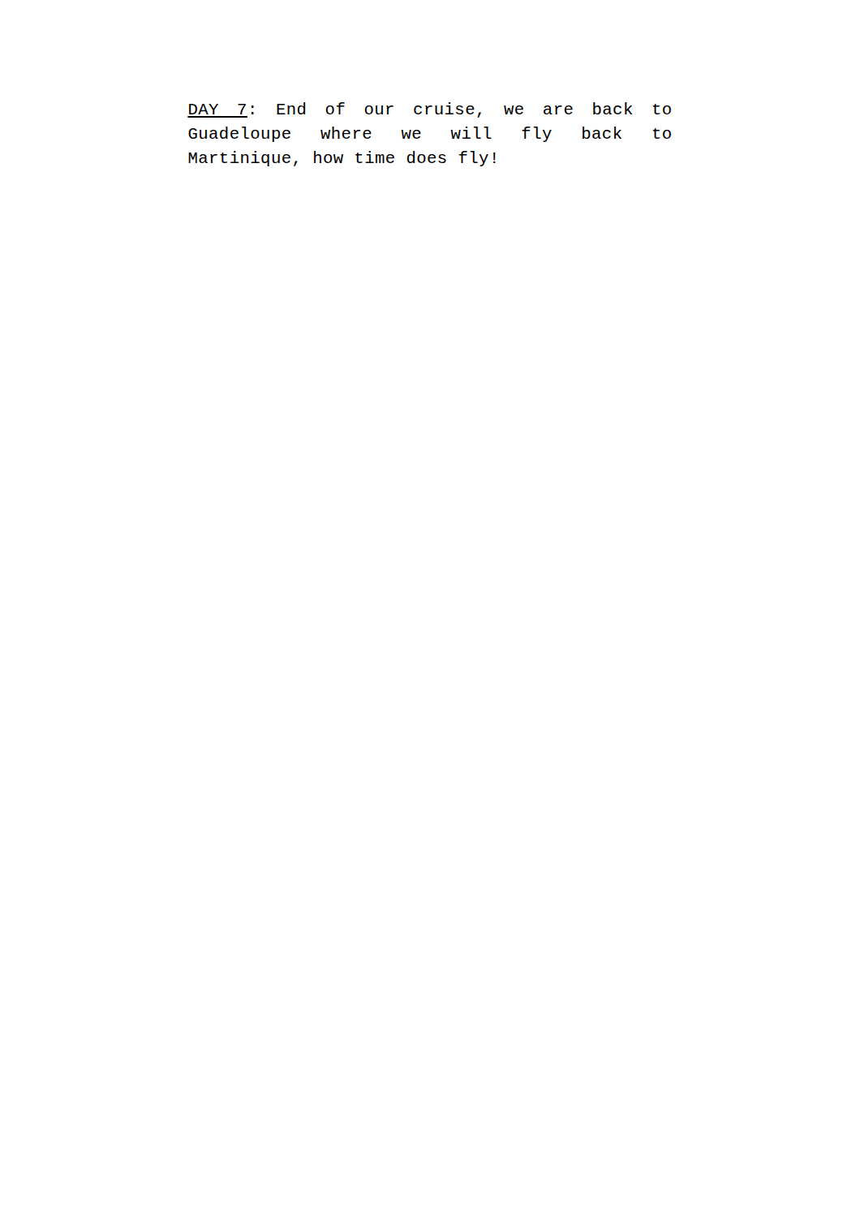DAY 7: End of our cruise, we are back to Guadeloupe where we will fly back to Martinique, how time does fly!